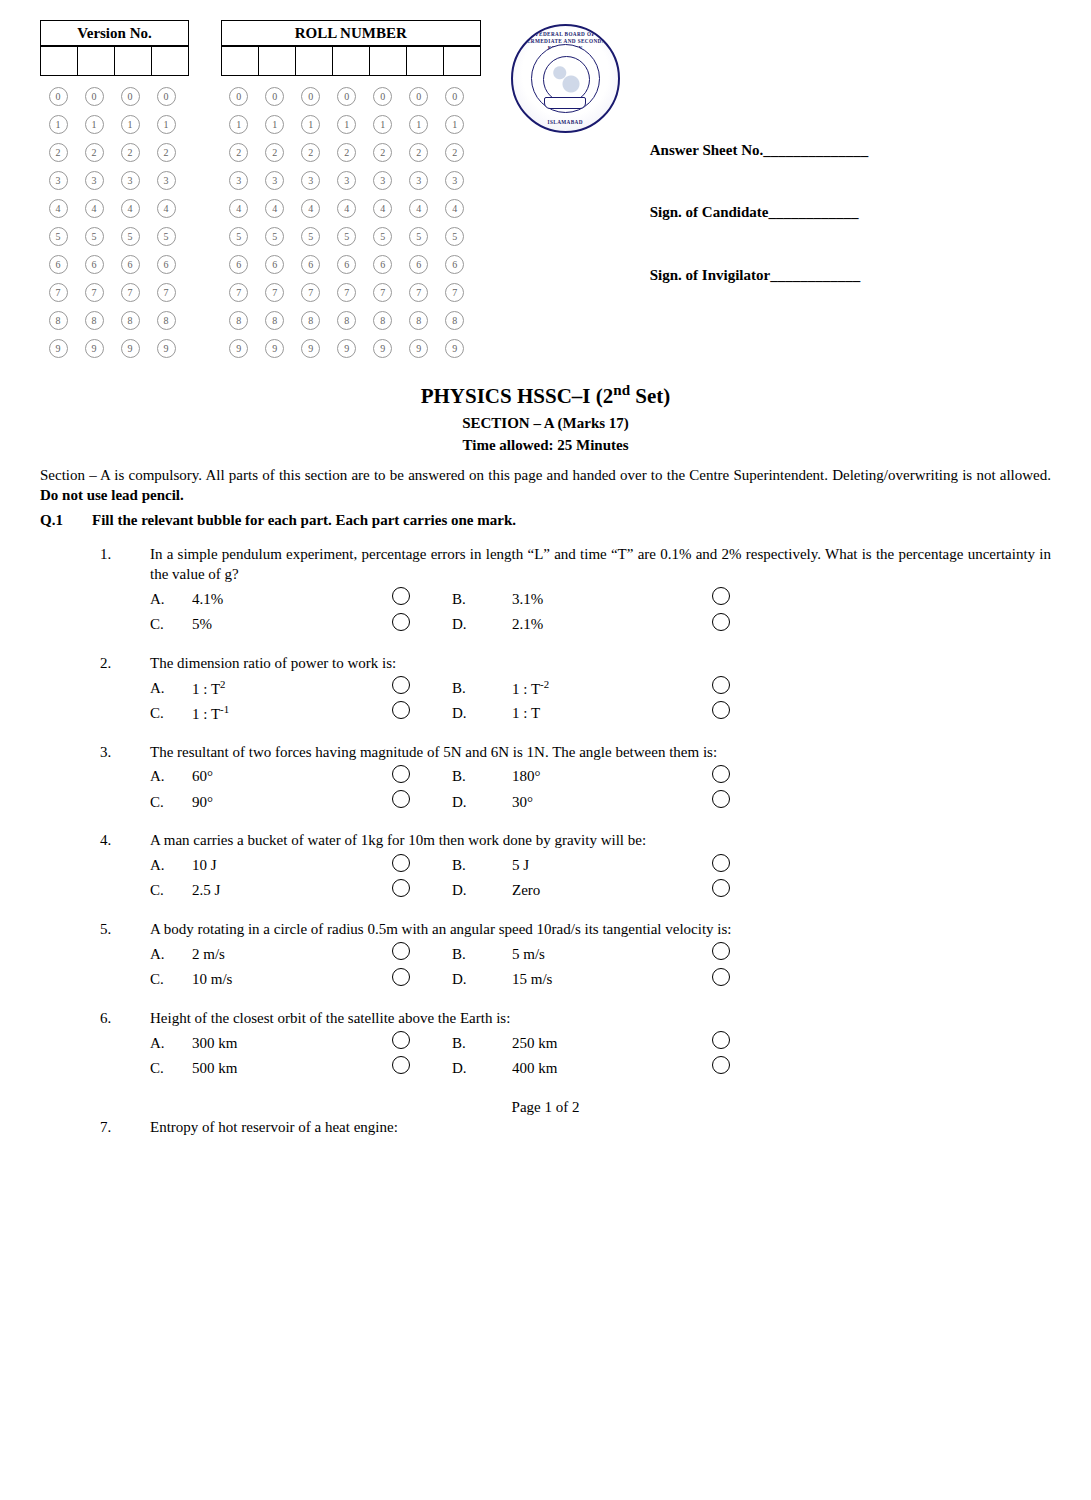Version No.
| 0 | 0 | 0 | 0 |
| 1 | 1 | 1 | 1 |
| 2 | 2 | 2 | 2 |
| 3 | 3 | 3 | 3 |
| 4 | 4 | 4 | 4 |
| 5 | 5 | 5 | 5 |
| 6 | 6 | 6 | 6 |
| 7 | 7 | 7 | 7 |
| 8 | 8 | 8 | 8 |
| 9 | 9 | 9 | 9 |
ROLL NUMBER
| 0 | 0 | 0 | 0 | 0 | 0 | 0 |
| 1 | 1 | 1 | 1 | 1 | 1 | 1 |
| 2 | 2 | 2 | 2 | 2 | 2 | 2 |
| 3 | 3 | 3 | 3 | 3 | 3 | 3 |
| 4 | 4 | 4 | 4 | 4 | 4 | 4 |
| 5 | 5 | 5 | 5 | 5 | 5 | 5 |
| 6 | 6 | 6 | 6 | 6 | 6 | 6 |
| 7 | 7 | 7 | 7 | 7 | 7 | 7 |
| 8 | 8 | 8 | 8 | 8 | 8 | 8 |
| 9 | 9 | 9 | 9 | 9 | 9 | 9 |
FEDERAL BOARD OF INTERMEDIATE AND SECONDARY EDUCATION
ISLAMABAD
Answer Sheet No.______________
Sign. of Candidate____________
Sign. of Invigilator____________
PHYSICS HSSC–I (2nd Set)
SECTION – A (Marks 17)
Time allowed: 25 Minutes
Section – A is compulsory. All parts of this section are to be answered on this page and handed over to the Centre Superintendent. Deleting/overwriting is not allowed. Do not use lead pencil.
Q.1 Fill the relevant bubble for each part. Each part carries one mark.
1.
In a simple pendulum experiment, percentage errors in length “L” and time “T” are 0.1% and 2% respectively. What is the percentage uncertainty in the value of g?
| A. | 4.1% | | B. | 3.1% | |
| C. | 5% | | D. | 2.1% | |
2.
The dimension ratio of power to work is:
| A. | 1 : T 2 | | B. | 1 : T -2 | |
| C. | 1 : T -1 | | D. | 1 : T | |
3.
The resultant of two forces having magnitude of 5N and 6N is 1N. The angle between them is:
| A. | 60° | | B. | 180° | |
| C. | 90° | | D. | 30° | |
4.
A man carries a bucket of water of 1kg for 10m then work done by gravity will be:
| A. | 10 J | | B. | 5 J | |
| C. | 2.5 J | | D. | Zero | |
5.
A body rotating in a circle of radius 0.5m with an angular speed 10rad/s its tangential velocity is:
| A. | 2 m/s | | B. | 5 m/s | |
| C. | 10 m/s | | D. | 15 m/s | |
6.
Height of the closest orbit of the satellite above the Earth is:
| A. | 300 km | | B. | 250 km | |
| C. | 500 km | | D. | 400 km | |
Page 1 of 2
7.
Entropy of hot reservoir of a heat engine: